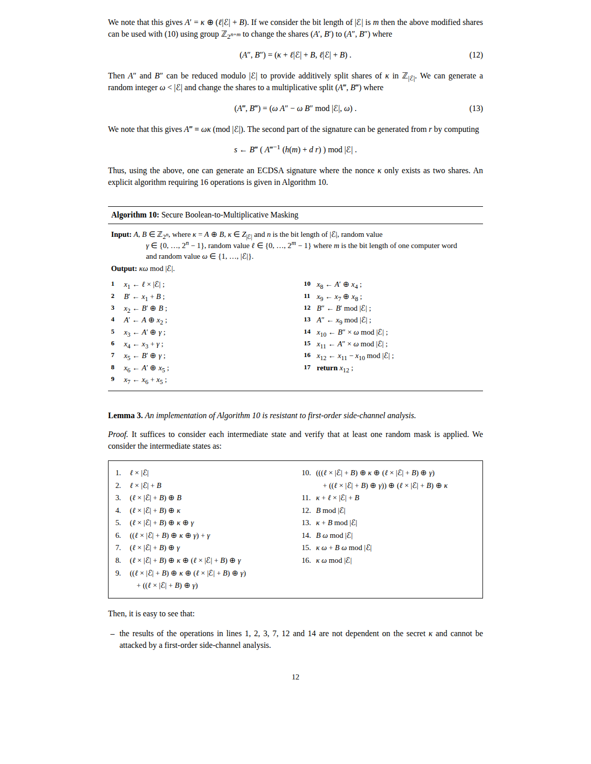We note that this gives A′ = κ ⊕ (ℓ|ℰ| + B). If we consider the bit length of |ℰ| is m then the above modified shares can be used with (10) using group ℤ2n+m to change the shares (A′, B′) to (A″, B″) where
(A″, B″) = (κ + ℓ|ℰ| + B, ℓ|ℰ| + B) .
(12)
Then A″ and B″ can be reduced modulo |ℰ| to provide additively split shares of κ in ℤ|ℰ|. We can generate a random integer ω < |ℰ| and change the shares to a multiplicative split (A‴, B‴) where
(A‴, B‴) = (ω A″ − ω B″ mod |ℰ|, ω) .
(13)
We note that this gives A‴ ≡ ωκ (mod |ℰ|). The second part of the signature can be generated from r by computing
s ← B‴ ( A‴−1 (h(m) + d r) ) mod |ℰ| .
Thus, using the above, one can generate an ECDSA signature where the nonce κ only exists as two shares. An explicit algorithm requiring 16 operations is given in Algorithm 10.
Algorithm 10: Secure Boolean-to-Multiplicative Masking
Input: A, B ∈ ℤ2n, where κ = A ⊕ B, κ ∈ Z|ℰ| and n is the bit length of |ℰ|, random value γ ∈ {0, …, 2n − 1}, random value ℓ ∈ {0, …, 2m − 1} where m is the bit length of one computer word and random value ω ∈ {1, …, |ℰ|}.
Output: κω mod |ℰ|.
1 x1 ← ℓ × |ℰ| ;
2 B′ ← x1 + B ;
3 x2 ← B′ ⊕ B ;
4 A′ ← A ⊕ x2 ;
5 x3 ← A′ ⊕ γ ;
6 x4 ← x3 + γ ;
7 x5 ← B′ ⊕ γ ;
8 x6 ← A′ ⊕ x5 ;
9 x7 ← x6 + x5 ;
10 x8 ← A′ ⊕ x4 ;
11 x9 ← x7 ⊕ x8 ;
12 B″ ← B′ mod |ℰ| ;
13 A″ ← x9 mod |ℰ| ;
14 x10 ← B″ × ω mod |ℰ| ;
15 x11 ← A″ × ω mod |ℰ| ;
16 x12 ← x11 − x10 mod |ℰ| ;
17 return x12 ;
Lemma 3. An implementation of Algorithm 10 is resistant to first-order side-channel analysis.
Proof. It suffices to consider each intermediate state and verify that at least one random mask is applied. We consider the intermediate states as:
1. ℓ × |ℰ|
2. ℓ × |ℰ| + B
3.(ℓ × |ℰ| + B) ⊕ B
4.(ℓ × |ℰ| + B) ⊕ κ
5.(ℓ × |ℰ| + B) ⊕ κ ⊕ γ
6.((ℓ × |ℰ| + B) ⊕ κ ⊕ γ) + γ
7.(ℓ × |ℰ| + B) ⊕ γ
8.(ℓ × |ℰ| + B) ⊕ κ ⊕ (ℓ × |ℰ| + B) ⊕ γ
9.((ℓ × |ℰ| + B) ⊕ κ ⊕ (ℓ × |ℰ| + B) ⊕ γ)
+ ((ℓ × |ℰ| + B) ⊕ γ)
10.(((ℓ × |ℰ| + B) ⊕ κ ⊕ (ℓ × |ℰ| + B) ⊕ γ)
+ ((ℓ × |ℰ| + B) ⊕ γ)) ⊕ (ℓ × |ℰ| + B) ⊕ κ
11. κ + ℓ × |ℰ| + B
12. B mod |ℰ|
13. κ + B mod |ℰ|
14. B ω mod |ℰ|
15. κ ω + B ω mod |ℰ|
16. κ ω mod |ℰ|
Then, it is easy to see that:
the results of the operations in lines 1, 2, 3, 7, 12 and 14 are not dependent on the secret κ and cannot be attacked by a first-order side-channel analysis.
12